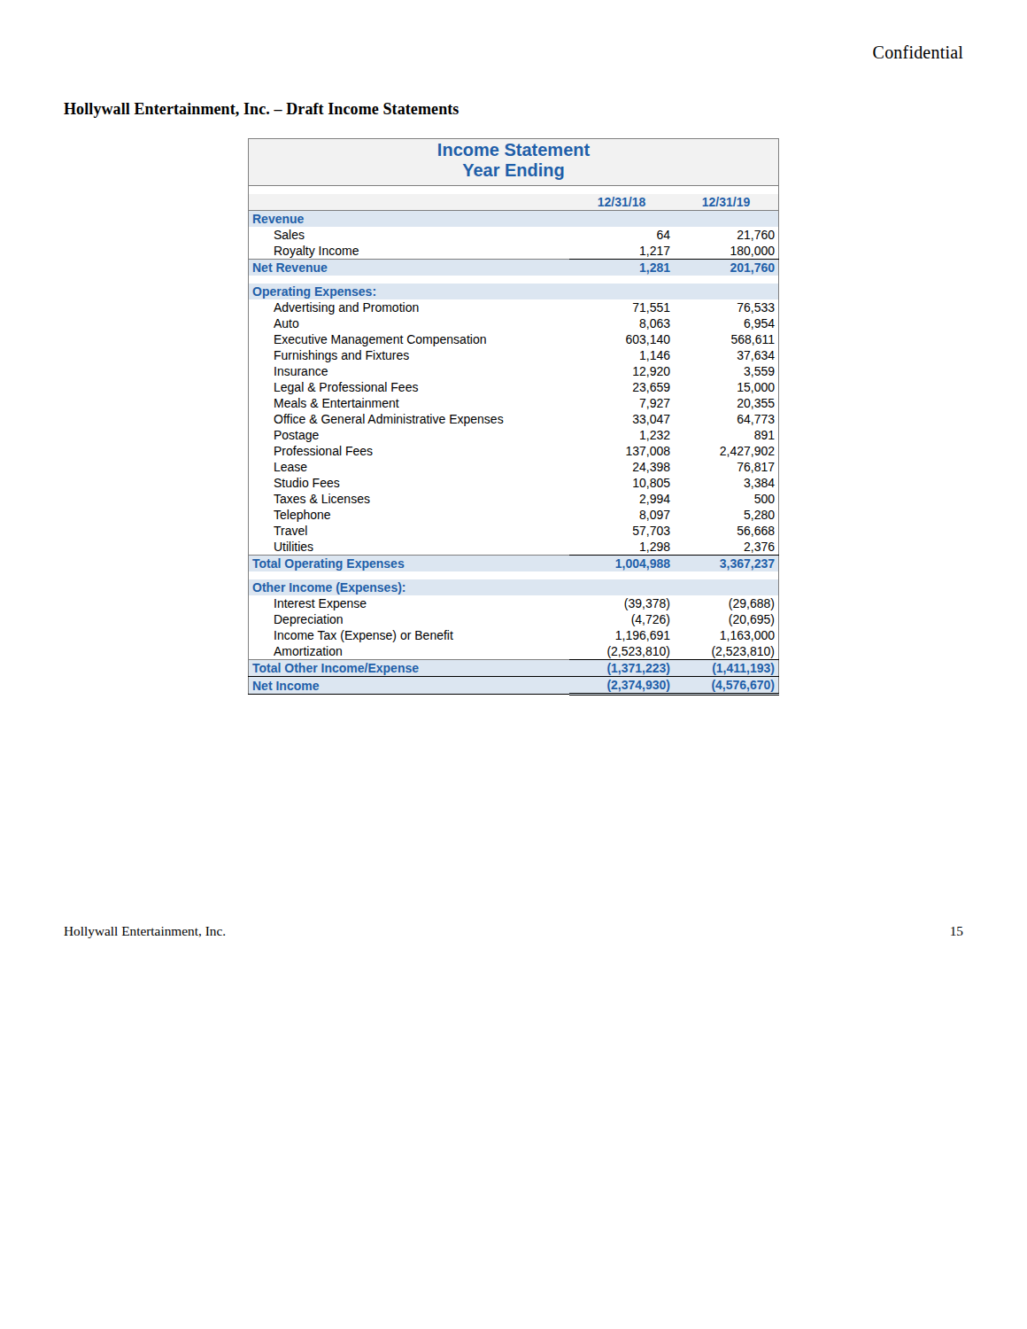Confidential
Hollywall Entertainment, Inc. – Draft Income Statements
| Income Statement Year Ending |
| | 12/31/18 | 12/31/19 |
| Revenue | | |
| Sales | 64 | 21,760 |
| Royalty Income | 1,217 | 180,000 |
| Net Revenue | 1,281 | 201,760 |
| Operating Expenses: | | |
| Advertising and Promotion | 71,551 | 76,533 |
| Auto | 8,063 | 6,954 |
| Executive Management Compensation | 603,140 | 568,611 |
| Furnishings and Fixtures | 1,146 | 37,634 |
| Insurance | 12,920 | 3,559 |
| Legal & Professional Fees | 23,659 | 15,000 |
| Meals & Entertainment | 7,927 | 20,355 |
| Office & General Administrative Expenses | 33,047 | 64,773 |
| Postage | 1,232 | 891 |
| Professional Fees | 137,008 | 2,427,902 |
| Lease | 24,398 | 76,817 |
| Studio Fees | 10,805 | 3,384 |
| Taxes & Licenses | 2,994 | 500 |
| Telephone | 8,097 | 5,280 |
| Travel | 57,703 | 56,668 |
| Utilities | 1,298 | 2,376 |
| Total Operating Expenses | 1,004,988 | 3,367,237 |
| Other Income (Expenses): | | |
| Interest Expense | (39,378) | (29,688) |
| Depreciation | (4,726) | (20,695) |
| Income Tax (Expense) or Benefit | 1,196,691 | 1,163,000 |
| Amortization | (2,523,810) | (2,523,810) |
| Total Other Income/Expense | (1,371,223) | (1,411,193) |
| Net Income | (2,374,930) | (4,576,670) |
Hollywall Entertainment, Inc. 15